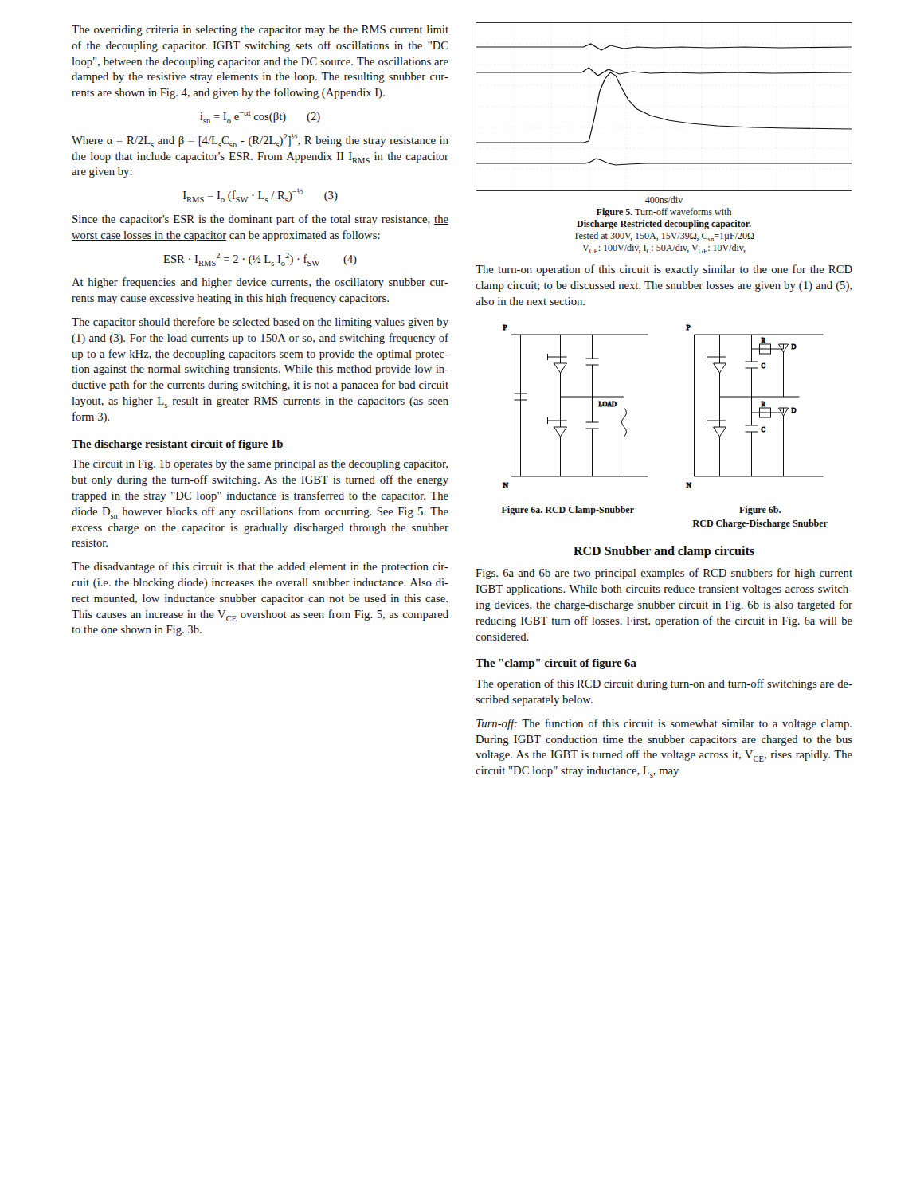The overriding criteria in selecting the capacitor may be the RMS current limit of the decoupling capacitor. IGBT switching sets off oscillations in the "DC loop", between the decoupling capacitor and the DC source. The oscillations are damped by the resistive stray elements in the loop. The resulting snubber currents are shown in Fig. 4, and given by the following (Appendix I).
isn = Io e−αt cos(βt)(2)
Where α = R/2Ls and β = [4/LsCsn - (R/2Ls)2]½, R being the stray resistance in the loop that include capacitor's ESR. From Appendix II IRMS in the capacitor are given by:
IRMS = Io (fSW · Ls / Rs)−½(3)
Since the capacitor's ESR is the dominant part of the total stray resistance, the worst case losses in the capacitor can be approximated as follows:
ESR · IRMS2 = 2 · (½ Ls Io2) · fSW (4)
At higher frequencies and higher device currents, the oscillatory snubber currents may cause excessive heating in this high frequency capacitors.
The capacitor should therefore be selected based on the limiting values given by (1) and (3). For the load currents up to 150A or so, and switching frequency of up to a few kHz, the decoupling capacitors seem to provide the optimal protection against the normal switching transients. While this method provide low inductive path for the currents during switching, it is not a panacea for bad circuit layout, as higher Ls result in greater RMS currents in the capacitors (as seen form 3).
The discharge resistant circuit of figure 1b
The circuit in Fig. 1b operates by the same principal as the decoupling capacitor, but only during the turn-off switching. As the IGBT is turned off the energy trapped in the stray "DC loop" inductance is transferred to the capacitor. The diode Dsn however blocks off any oscillations from occurring. See Fig 5. The excess charge on the capacitor is gradually discharged through the snubber resistor.
The disadvantage of this circuit is that the added element in the protection circuit (i.e. the blocking diode) increases the overall snubber inductance. Also direct mounted, low inductance snubber capacitor can not be used in this case. This causes an increase in the VCE overshoot as seen from Fig. 5, as compared to the one shown in Fig. 3b.
400ns/div
Figure 5. Turn-off waveforms with
Discharge Restricted decoupling capacitor.
Tested at 300V, 150A, 15V/39Ω, Csn=1µF/20Ω
VCE: 100V/div, IC: 50A/div, VGE: 10V/div,
The turn-on operation of this circuit is exactly similar to the one for the RCD clamp circuit; to be discussed next. The snubber losses are given by (1) and (5), also in the next section.
P N LOAD P N R D C R D C
Figure 6a. RCD Clamp-Snubber Figure 6b.
RCD Charge-Discharge Snubber
RCD Snubber and clamp circuits
Figs. 6a and 6b are two principal examples of RCD snubbers for high current IGBT applications. While both circuits reduce transient voltages across switching devices, the charge-discharge snubber circuit in Fig. 6b is also targeted for reducing IGBT turn off losses. First, operation of the circuit in Fig. 6a will be considered.
The "clamp" circuit of figure 6a
The operation of this RCD circuit during turn-on and turn-off switchings are described separately below.
Turn-off: The function of this circuit is somewhat similar to a voltage clamp. During IGBT conduction time the snubber capacitors are charged to the bus voltage. As the IGBT is turned off the voltage across it, VCE, rises rapidly. The circuit "DC loop" stray inductance, Ls, may